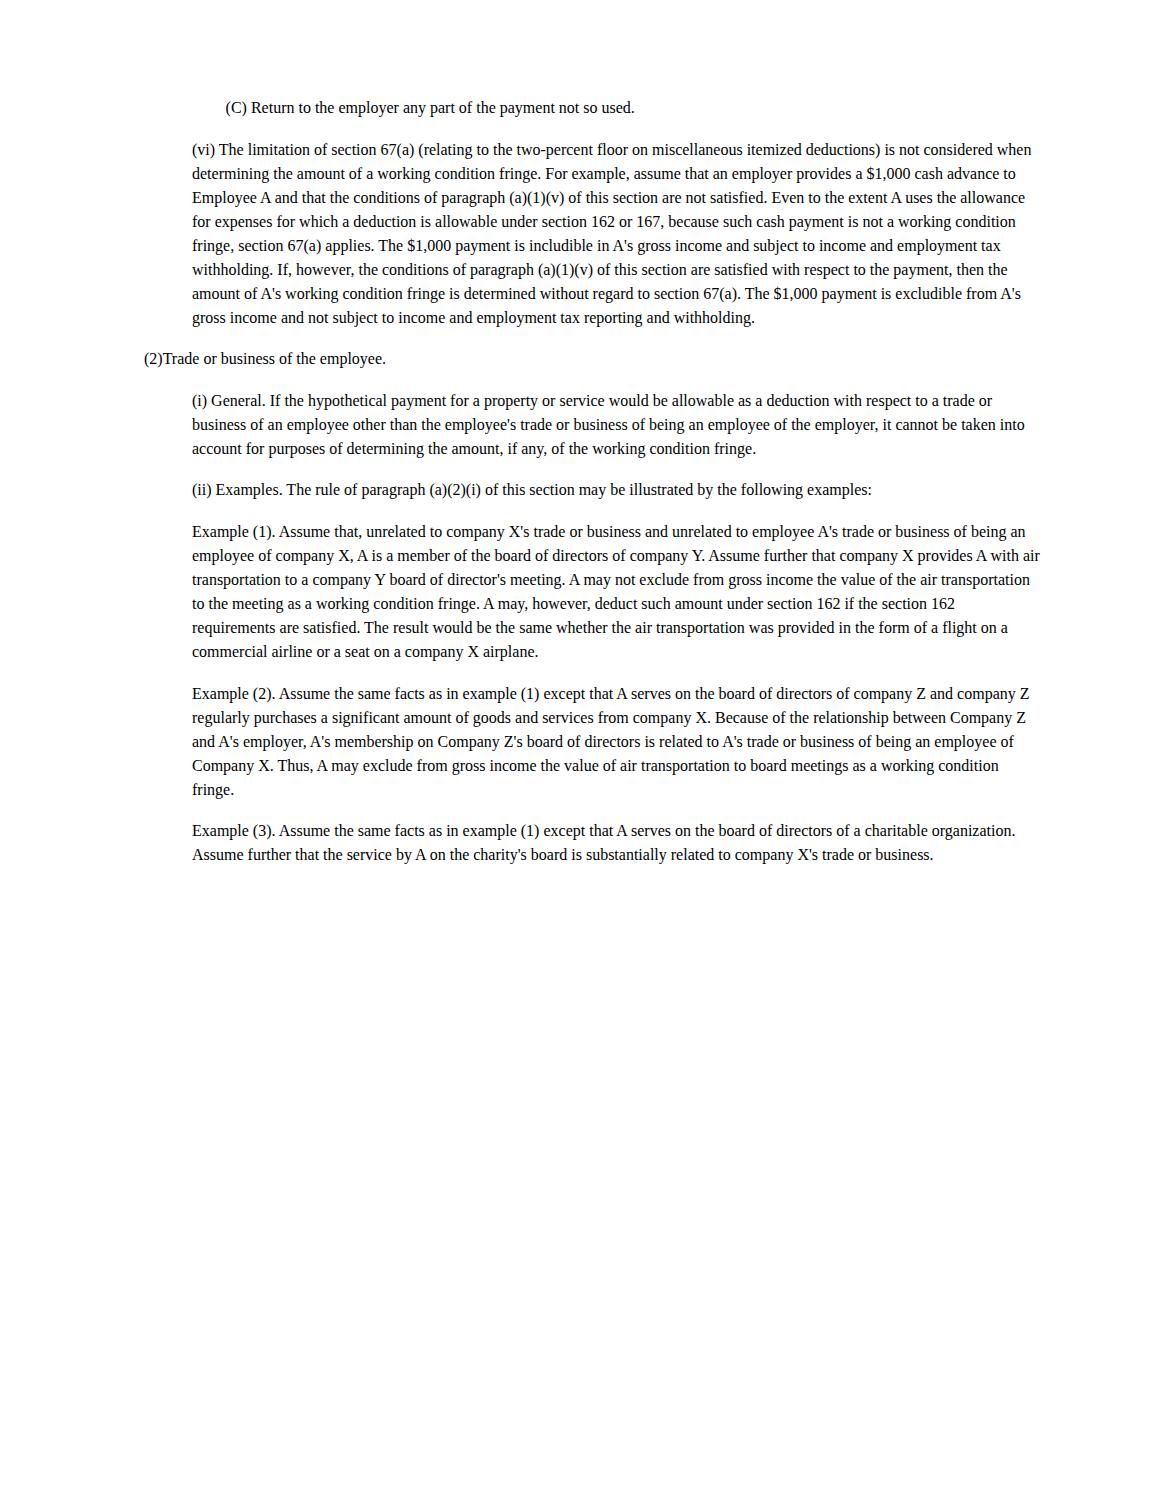(C) Return to the employer any part of the payment not so used.
(vi) The limitation of section 67(a) (relating to the two-percent floor on miscellaneous itemized deductions) is not considered when determining the amount of a working condition fringe. For example, assume that an employer provides a $1,000 cash advance to Employee A and that the conditions of paragraph (a)(1)(v) of this section are not satisfied. Even to the extent A uses the allowance for expenses for which a deduction is allowable under section 162 or 167, because such cash payment is not a working condition fringe, section 67(a) applies. The $1,000 payment is includible in A's gross income and subject to income and employment tax withholding. If, however, the conditions of paragraph (a)(1)(v) of this section are satisfied with respect to the payment, then the amount of A's working condition fringe is determined without regard to section 67(a). The $1,000 payment is excludible from A's gross income and not subject to income and employment tax reporting and withholding.
(2)Trade or business of the employee.
(i) General. If the hypothetical payment for a property or service would be allowable as a deduction with respect to a trade or business of an employee other than the employee's trade or business of being an employee of the employer, it cannot be taken into account for purposes of determining the amount, if any, of the working condition fringe.
(ii) Examples. The rule of paragraph (a)(2)(i) of this section may be illustrated by the following examples:
Example (1). Assume that, unrelated to company X's trade or business and unrelated to employee A's trade or business of being an employee of company X, A is a member of the board of directors of company Y. Assume further that company X provides A with air transportation to a company Y board of director's meeting. A may not exclude from gross income the value of the air transportation to the meeting as a working condition fringe. A may, however, deduct such amount under section 162 if the section 162 requirements are satisfied. The result would be the same whether the air transportation was provided in the form of a flight on a commercial airline or a seat on a company X airplane.
Example (2). Assume the same facts as in example (1) except that A serves on the board of directors of company Z and company Z regularly purchases a significant amount of goods and services from company X. Because of the relationship between Company Z and A's employer, A's membership on Company Z's board of directors is related to A's trade or business of being an employee of Company X. Thus, A may exclude from gross income the value of air transportation to board meetings as a working condition fringe.
Example (3). Assume the same facts as in example (1) except that A serves on the board of directors of a charitable organization. Assume further that the service by A on the charity's board is substantially related to company X's trade or business.